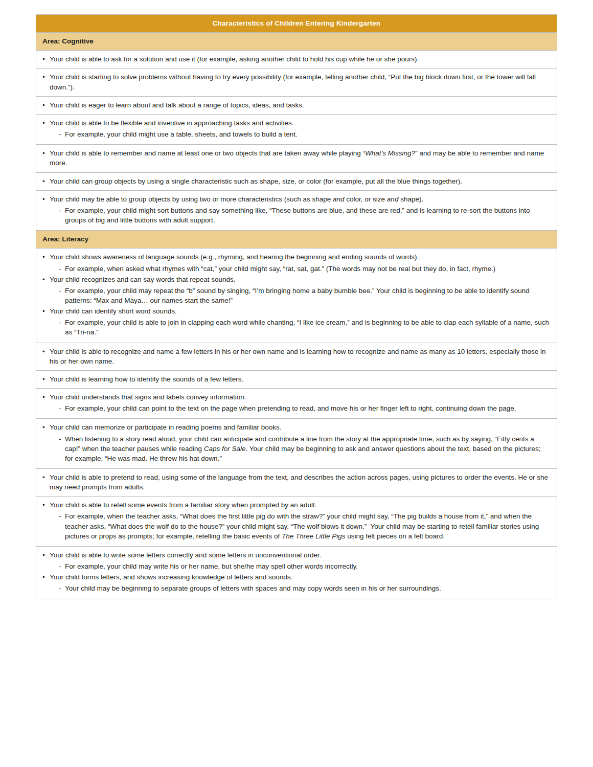| Characteristics of Children Entering Kindergarten |
| Area: Cognitive |
| Your child is able to ask for a solution and use it (for example, asking another child to hold his cup while he or she pours). |
| Your child is starting to solve problems without having to try every possibility (for example, telling another child, “Put the big block down first, or the tower will fall down.”). |
| Your child is eager to learn about and talk about a range of topics, ideas, and tasks. |
| Your child is able to be flexible and inventive in approaching tasks and activities. For example, your child might use a table, sheets, and towels to build a tent. |
| Your child is able to remember and name at least one or two objects that are taken away while playing “ What’s Missing? ” and may be able to remember and name more. |
| Your child can group objects by using a single characteristic such as shape, size, or color (for example, put all the blue things together). |
| Your child may be able to group objects by using two or more characteristics (such as shape and color, or size and shape). For example, your child might sort buttons and say something like, “These buttons are blue, and these are red,” and is learning to re-sort the buttons into groups of big and little buttons with adult support. |
| Area: Literacy |
| Your child shows awareness of language sounds (e.g., rhyming, and hearing the beginning and ending sounds of words). For example, when asked what rhymes with “cat,” your child might say, “rat, sat, gat.” (The words may not be real but they do, in fact, rhyme.) Your child recognizes and can say words that repeat sounds. For example, your child may repeat the “b” sound by singing, “I’m bringing home a baby bumble bee.” Your child is beginning to be able to identify sound patterns: “Max and Maya… our names start the same!” Your child can identify short word sounds. For example, your child is able to join in clapping each word while chanting, “I like ice cream,” and is beginning to be able to clap each syllable of a name, such as “Tri-na.” |
| Your child is able to recognize and name a few letters in his or her own name and is learning how to recognize and name as many as 10 letters, especially those in his or her own name. |
| Your child is learning how to identify the sounds of a few letters. |
| Your child understands that signs and labels convey information. For example, your child can point to the text on the page when pretending to read, and move his or her finger left to right, continuing down the page. |
| Your child can memorize or participate in reading poems and familiar books. When listening to a story read aloud, your child can anticipate and contribute a line from the story at the appropriate time, such as by saying, “Fifty cents a cap!” when the teacher pauses while reading Caps for Sale . Your child may be beginning to ask and answer questions about the text, based on the pictures; for example, “He was mad. He threw his hat down.” |
| Your child is able to pretend to read, using some of the language from the text, and describes the action across pages, using pictures to order the events. He or she may need prompts from adults. |
| Your child is able to retell some events from a familiar story when prompted by an adult. For example, when the teacher asks, “What does the first little pig do with the straw?” your child might say, “The pig builds a house from it,” and when the teacher asks, “What does the wolf do to the house?” your child might say, “The wolf blows it down.” Your child may be starting to retell familiar stories using pictures or props as prompts; for example, retelling the basic events of The Three Little Pigs using felt pieces on a felt board. |
| Your child is able to write some letters correctly and some letters in unconventional order. For example, your child may write his or her name, but she/he may spell other words incorrectly. Your child forms letters, and shows increasing knowledge of letters and sounds. Your child may be beginning to separate groups of letters with spaces and may copy words seen in his or her surroundings. |